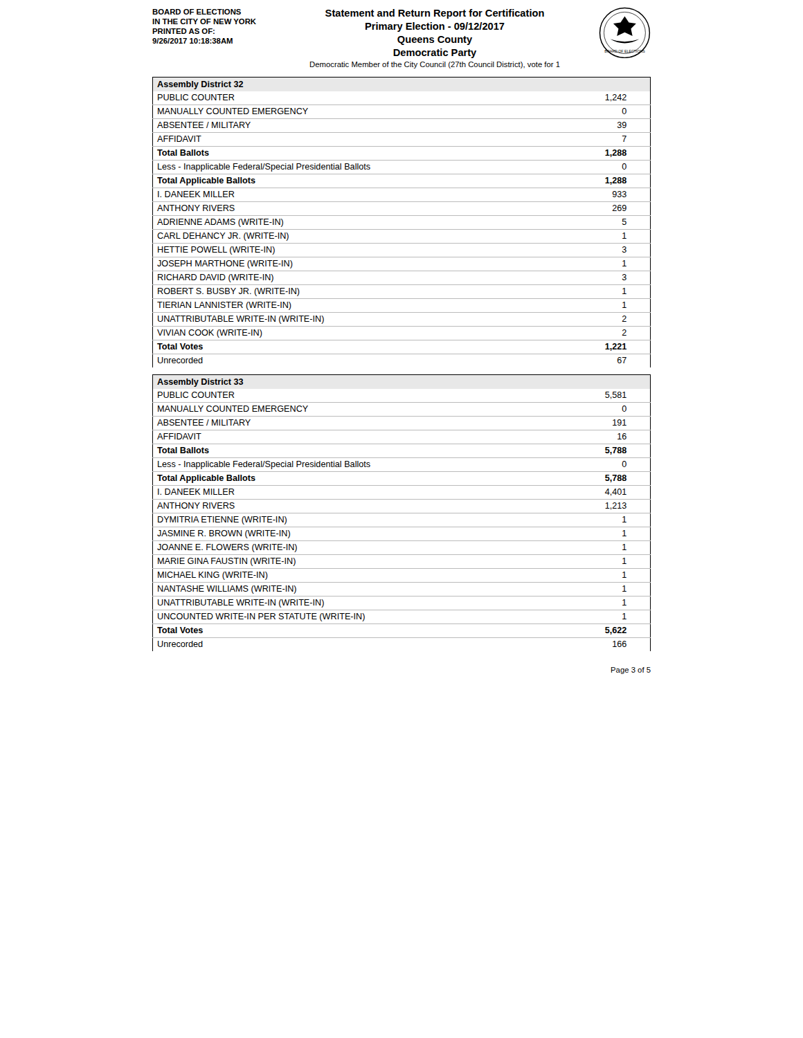BOARD OF ELECTIONS
IN THE CITY OF NEW YORK
PRINTED AS OF:
9/26/2017 10:18:38AM
Statement and Return Report for Certification
Primary Election - 09/12/2017
Queens County
Democratic Party
Democratic Member of the City Council (27th Council District), vote for 1
BOARD OF ELECTIONS
Assembly District 32
| PUBLIC COUNTER | 1,242 |
| MANUALLY COUNTED EMERGENCY | 0 |
| ABSENTEE / MILITARY | 39 |
| AFFIDAVIT | 7 |
| Total Ballots | 1,288 |
| Less - Inapplicable Federal/Special Presidential Ballots | 0 |
| Total Applicable Ballots | 1,288 |
| I. DANEEK MILLER | 933 |
| ANTHONY RIVERS | 269 |
| ADRIENNE ADAMS (WRITE-IN) | 5 |
| CARL DEHANCY JR. (WRITE-IN) | 1 |
| HETTIE POWELL (WRITE-IN) | 3 |
| JOSEPH MARTHONE (WRITE-IN) | 1 |
| RICHARD DAVID (WRITE-IN) | 3 |
| ROBERT S. BUSBY JR. (WRITE-IN) | 1 |
| TIERIAN LANNISTER (WRITE-IN) | 1 |
| UNATTRIBUTABLE WRITE-IN (WRITE-IN) | 2 |
| VIVIAN COOK (WRITE-IN) | 2 |
| Total Votes | 1,221 |
| Unrecorded | 67 |
Assembly District 33
| PUBLIC COUNTER | 5,581 |
| MANUALLY COUNTED EMERGENCY | 0 |
| ABSENTEE / MILITARY | 191 |
| AFFIDAVIT | 16 |
| Total Ballots | 5,788 |
| Less - Inapplicable Federal/Special Presidential Ballots | 0 |
| Total Applicable Ballots | 5,788 |
| I. DANEEK MILLER | 4,401 |
| ANTHONY RIVERS | 1,213 |
| DYMITRIA ETIENNE (WRITE-IN) | 1 |
| JASMINE R. BROWN (WRITE-IN) | 1 |
| JOANNE E. FLOWERS (WRITE-IN) | 1 |
| MARIE GINA FAUSTIN (WRITE-IN) | 1 |
| MICHAEL KING (WRITE-IN) | 1 |
| NANTASHE WILLIAMS (WRITE-IN) | 1 |
| UNATTRIBUTABLE WRITE-IN (WRITE-IN) | 1 |
| UNCOUNTED WRITE-IN PER STATUTE (WRITE-IN) | 1 |
| Total Votes | 5,622 |
| Unrecorded | 166 |
Page 3 of 5